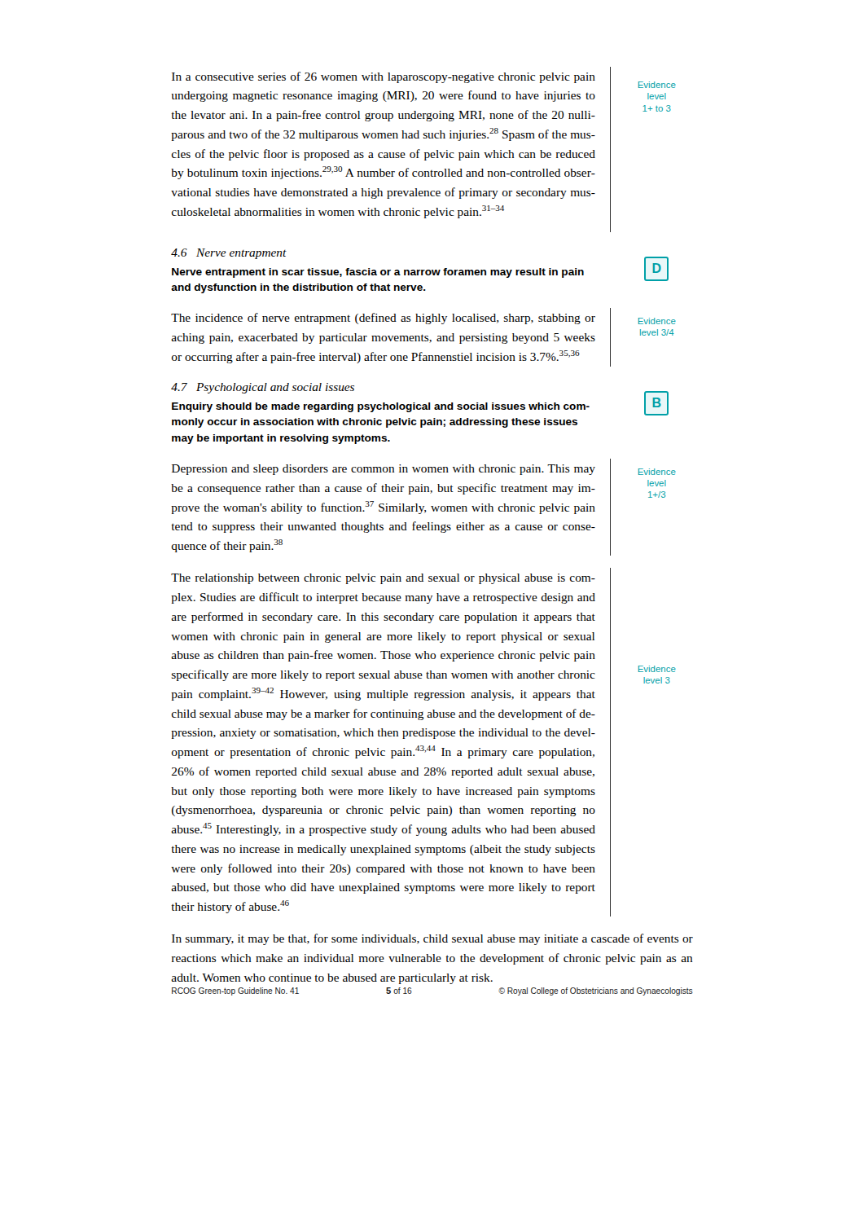In a consecutive series of 26 women with laparoscopy-negative chronic pelvic pain undergoing magnetic resonance imaging (MRI), 20 were found to have injuries to the levator ani. In a pain-free control group undergoing MRI, none of the 20 nulliparous and two of the 32 multiparous women had such injuries.28 Spasm of the muscles of the pelvic floor is proposed as a cause of pelvic pain which can be reduced by botulinum toxin injections.29,30 A number of controlled and non-controlled observational studies have demonstrated a high prevalence of primary or secondary musculoskeletal abnormalities in women with chronic pelvic pain.31–34
Evidence
level
1+ to 3
4.6 Nerve entrapment
Nerve entrapment in scar tissue, fascia or a narrow foramen may result in pain and dysfunction in the distribution of that nerve.
D
The incidence of nerve entrapment (defined as highly localised, sharp, stabbing or aching pain, exacerbated by particular movements, and persisting beyond 5 weeks or occurring after a pain-free interval) after one Pfannenstiel incision is 3.7%.35,36
Evidence
level 3/4
4.7 Psychological and social issues
Enquiry should be made regarding psychological and social issues which commonly occur in association with chronic pelvic pain; addressing these issues may be important in resolving symptoms.
B
Depression and sleep disorders are common in women with chronic pain. This may be a consequence rather than a cause of their pain, but specific treatment may improve the woman's ability to function.37 Similarly, women with chronic pelvic pain tend to suppress their unwanted thoughts and feelings either as a cause or consequence of their pain.38
Evidence
level
1+/3
The relationship between chronic pelvic pain and sexual or physical abuse is complex. Studies are difficult to interpret because many have a retrospective design and are performed in secondary care. In this secondary care population it appears that women with chronic pain in general are more likely to report physical or sexual abuse as children than pain-free women. Those who experience chronic pelvic pain specifically are more likely to report sexual abuse than women with another chronic pain complaint.39–42 However, using multiple regression analysis, it appears that child sexual abuse may be a marker for continuing abuse and the development of depression, anxiety or somatisation, which then predispose the individual to the development or presentation of chronic pelvic pain.43,44 In a primary care population, 26% of women reported child sexual abuse and 28% reported adult sexual abuse, but only those reporting both were more likely to have increased pain symptoms (dysmenorrhoea, dyspareunia or chronic pelvic pain) than women reporting no abuse.45 Interestingly, in a prospective study of young adults who had been abused there was no increase in medically unexplained symptoms (albeit the study subjects were only followed into their 20s) compared with those not known to have been abused, but those who did have unexplained symptoms were more likely to report their history of abuse.46
Evidence
level 3
In summary, it may be that, for some individuals, child sexual abuse may initiate a cascade of events or reactions which make an individual more vulnerable to the development of chronic pelvic pain as an adult. Women who continue to be abused are particularly at risk.
RCOG Green-top Guideline No. 41
5 of 16
© Royal College of Obstetricians and Gynaecologists